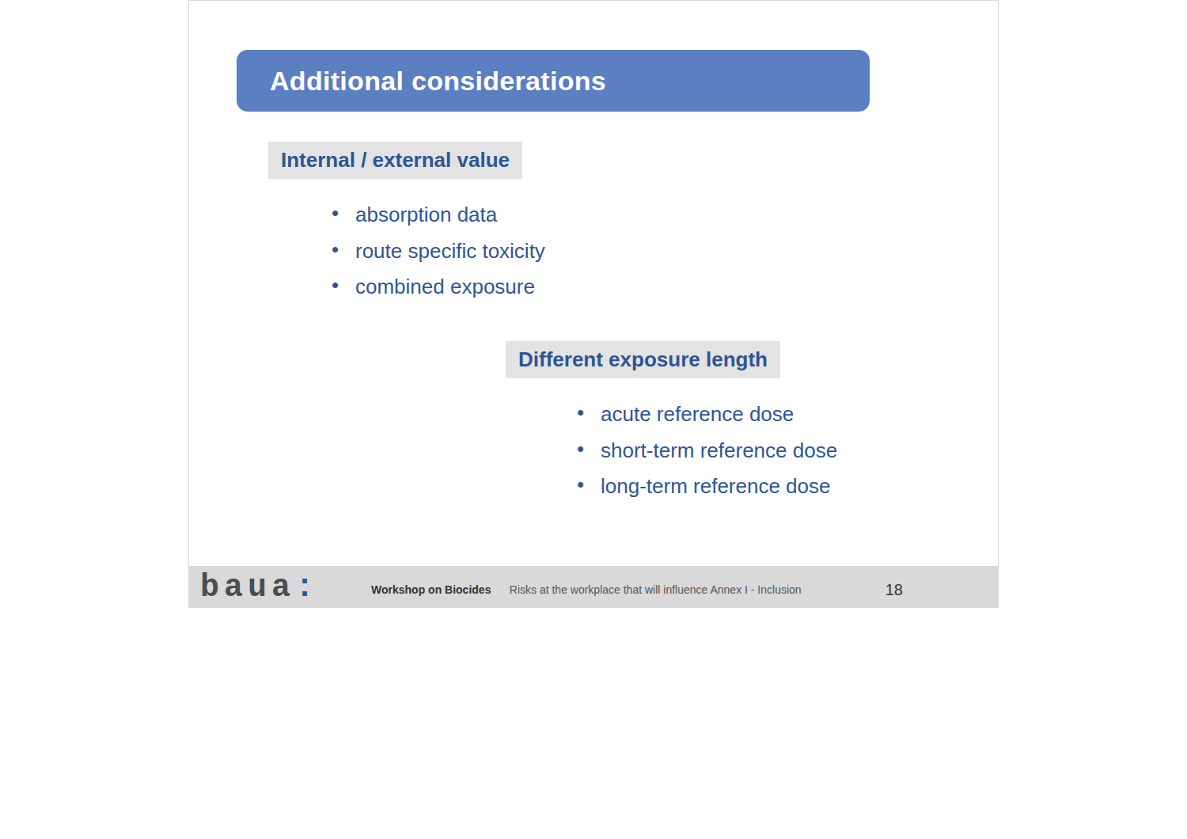Additional considerations
Internal / external value
absorption data
route specific toxicity
combined exposure
Different exposure length
acute reference dose
short-term reference dose
long-term reference dose
baua:
Workshop on Biocides Risks at the workplace that will influence Annex I - Inclusion
18